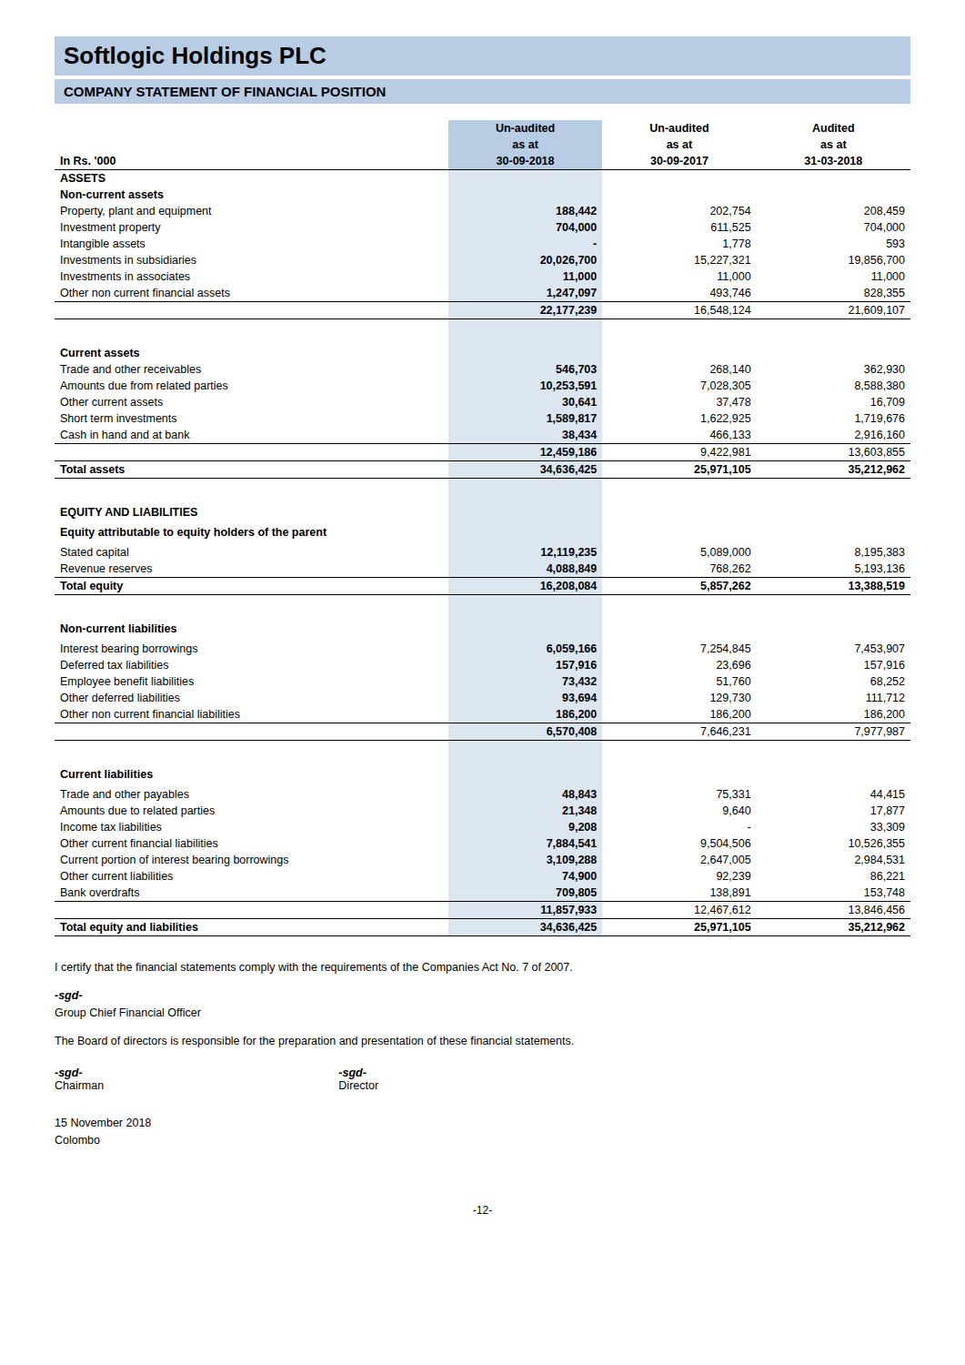Softlogic Holdings PLC
COMPANY STATEMENT OF FINANCIAL POSITION
| | Un-audited | Un-audited | Audited |
| | as at | as at | as at |
| In Rs. '000 | 30-09-2018 | 30-09-2017 | 31-03-2018 |
| ASSETS | | | |
| Non-current assets | | | |
| Property, plant and equipment | 188,442 | 202,754 | 208,459 |
| Investment property | 704,000 | 611,525 | 704,000 |
| Intangible assets | - | 1,778 | 593 |
| Investments in subsidiaries | 20,026,700 | 15,227,321 | 19,856,700 |
| Investments in associates | 11,000 | 11,000 | 11,000 |
| Other non current financial assets | 1,247,097 | 493,746 | 828,355 |
| | 22,177,239 | 16,548,124 | 21,609,107 |
| Current assets | | | |
| Trade and other receivables | 546,703 | 268,140 | 362,930 |
| Amounts due from related parties | 10,253,591 | 7,028,305 | 8,588,380 |
| Other current assets | 30,641 | 37,478 | 16,709 |
| Short term investments | 1,589,817 | 1,622,925 | 1,719,676 |
| Cash in hand and at bank | 38,434 | 466,133 | 2,916,160 |
| | 12,459,186 | 9,422,981 | 13,603,855 |
| Total assets | 34,636,425 | 25,971,105 | 35,212,962 |
| EQUITY AND LIABILITIES | | | |
| Equity attributable to equity holders of the parent | | | |
| Stated capital | 12,119,235 | 5,089,000 | 8,195,383 |
| Revenue reserves | 4,088,849 | 768,262 | 5,193,136 |
| Total equity | 16,208,084 | 5,857,262 | 13,388,519 |
| Non-current liabilities | | | |
| Interest bearing borrowings | 6,059,166 | 7,254,845 | 7,453,907 |
| Deferred tax liabilities | 157,916 | 23,696 | 157,916 |
| Employee benefit liabilities | 73,432 | 51,760 | 68,252 |
| Other deferred liabilities | 93,694 | 129,730 | 111,712 |
| Other non current financial liabilities | 186,200 | 186,200 | 186,200 |
| | 6,570,408 | 7,646,231 | 7,977,987 |
| Current liabilities | | | |
| Trade and other payables | 48,843 | 75,331 | 44,415 |
| Amounts due to related parties | 21,348 | 9,640 | 17,877 |
| Income tax liabilities | 9,208 | - | 33,309 |
| Other current financial liabilities | 7,884,541 | 9,504,506 | 10,526,355 |
| Current portion of interest bearing borrowings | 3,109,288 | 2,647,005 | 2,984,531 |
| Other current liabilities | 74,900 | 92,239 | 86,221 |
| Bank overdrafts | 709,805 | 138,891 | 153,748 |
| | 11,857,933 | 12,467,612 | 13,846,456 |
| Total equity and liabilities | 34,636,425 | 25,971,105 | 35,212,962 |
I certify that the financial statements comply with the requirements of the Companies Act No. 7 of 2007.
-sgd-
Group Chief Financial Officer
The Board of directors is responsible for the preparation and presentation of these financial statements.
| -sgd- | -sgd- |
| Chairman | Director |
15 November 2018
Colombo
-12-